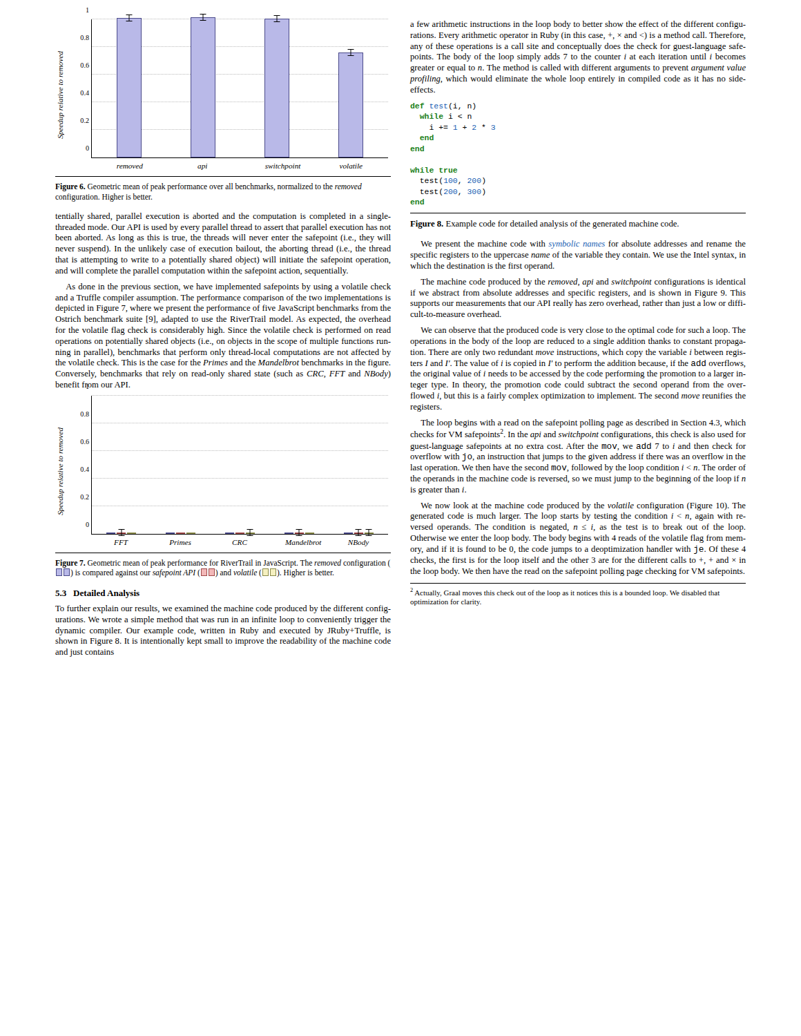Speedup relative to removed
1
0.8
0.6
0.4
0.2
0
removed api switchpoint volatile
Figure 6. Geometric mean of peak performance over all benchmarks, normalized to the removed configuration. Higher is better.
tentially shared, parallel execution is aborted and the computation is completed in a single-threaded mode. Our API is used by every parallel thread to assert that parallel execution has not been aborted. As long as this is true, the threads will never enter the safepoint (i.e., they will never suspend). In the unlikely case of execution bailout, the aborting thread (i.e., the thread that is attempting to write to a potentially shared object) will initiate the safepoint operation, and will complete the parallel computation within the safepoint action, sequentially.
As done in the previous section, we have implemented safepoints by using a volatile check and a Truffle compiler assumption. The performance comparison of the two implementations is depicted in Figure 7, where we present the performance of five JavaScript benchmarks from the Ostrich benchmark suite [9], adapted to use the RiverTrail model. As expected, the overhead for the volatile flag check is considerably high. Since the volatile check is performed on read operations on potentially shared objects (i.e., on objects in the scope of multiple functions running in parallel), benchmarks that perform only thread-local computations are not affected by the volatile check. This is the case for the Primes and the Mandelbrot benchmarks in the figure. Conversely, benchmarks that rely on read-only shared state (such as CRC, FFT and NBody) benefit from our API.
Speedup relative to removed
1
0.8
0.6
0.4
0.2
0
FFT Primes CRC Mandelbrot NBody
Figure 7. Geometric mean of peak performance for RiverTrail in JavaScript. The removed configuration ( ) is compared against our safepoint API ( ) and volatile ( ). Higher is better.
5.3 Detailed Analysis
To further explain our results, we examined the machine code produced by the different configurations. We wrote a simple method that was run in an infinite loop to conveniently trigger the dynamic compiler. Our example code, written in Ruby and executed by JRuby+Truffle, is shown in Figure 8. It is intentionally kept small to improve the readability of the machine code and just contains
a few arithmetic instructions in the loop body to better show the effect of the different configurations. Every arithmetic operator in Ruby (in this case, +, × and <) is a method call. Therefore, any of these operations is a call site and conceptually does the check for guest-language safepoints. The body of the loop simply adds 7 to the counter i at each iteration until i becomes greater or equal to n. The method is called with different arguments to prevent argument value profiling, which would eliminate the whole loop entirely in compiled code as it has no side-effects.
def test(i, n)
  while i < n
    i += 1 + 2 * 3
  end
end

while true
  test(100, 200)
  test(200, 300)
end
Figure 8. Example code for detailed analysis of the generated machine code.
We present the machine code with symbolic names for absolute addresses and rename the specific registers to the uppercase name of the variable they contain. We use the Intel syntax, in which the destination is the first operand.
The machine code produced by the removed, api and switchpoint configurations is identical if we abstract from absolute addresses and specific registers, and is shown in Figure 9. This supports our measurements that our API really has zero overhead, rather than just a low or difficult-to-measure overhead.
We can observe that the produced code is very close to the optimal code for such a loop. The operations in the body of the loop are reduced to a single addition thanks to constant propagation. There are only two redundant move instructions, which copy the variable i between registers I and I′. The value of i is copied in I′ to perform the addition because, if the add overflows, the original value of i needs to be accessed by the code performing the promotion to a larger integer type. In theory, the promotion code could subtract the second operand from the overflowed i, but this is a fairly complex optimization to implement. The second move reunifies the registers.
The loop begins with a read on the safepoint polling page as described in Section 4.3, which checks for VM safepoints2. In the api and switchpoint configurations, this check is also used for guest-language safepoints at no extra cost. After the mov, we add 7 to i and then check for overflow with jo, an instruction that jumps to the given address if there was an overflow in the last operation. We then have the second mov, followed by the loop condition i < n. The order of the operands in the machine code is reversed, so we must jump to the beginning of the loop if n is greater than i.
We now look at the machine code produced by the volatile configuration (Figure 10). The generated code is much larger. The loop starts by testing the condition i < n, again with reversed operands. The condition is negated, n ≤ i, as the test is to break out of the loop. Otherwise we enter the loop body. The body begins with 4 reads of the volatile flag from memory, and if it is found to be 0, the code jumps to a deoptimization handler with je. Of these 4 checks, the first is for the loop itself and the other 3 are for the different calls to +, + and × in the loop body. We then have the read on the safepoint polling page checking for VM safepoints.
2 Actually, Graal moves this check out of the loop as it notices this is a bounded loop. We disabled that optimization for clarity.